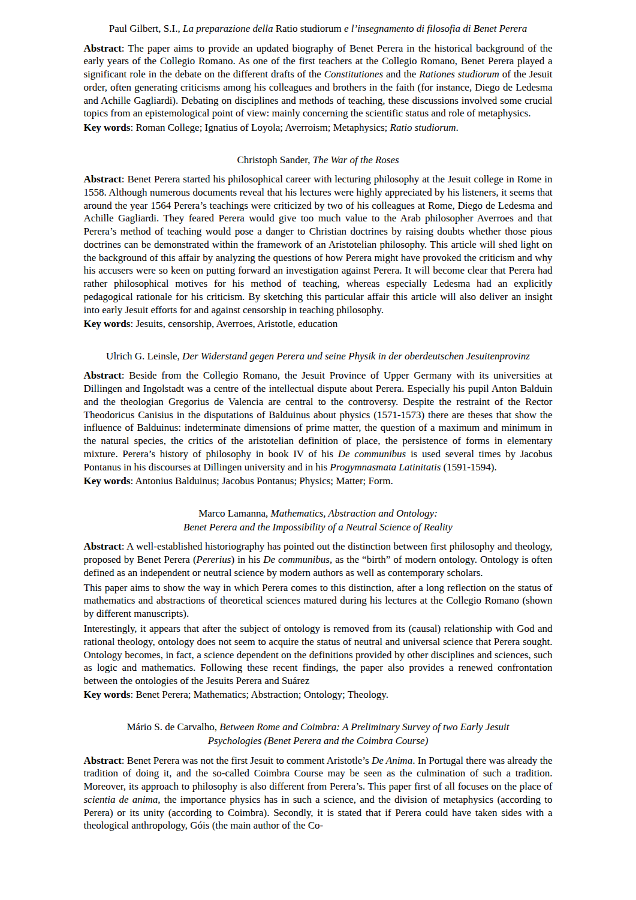Paul Gilbert, S.I., La preparazione della Ratio studiorum e l’insegnamento di filosofia di Benet Perera
Abstract: The paper aims to provide an updated biography of Benet Perera in the historical background of the early years of the Collegio Romano. As one of the first teachers at the Collegio Romano, Benet Perera played a significant role in the debate on the different drafts of the Constitutiones and the Rationes studiorum of the Jesuit order, often generating criticisms among his colleagues and brothers in the faith (for instance, Diego de Ledesma and Achille Gagliardi). Debating on disciplines and methods of teaching, these discussions involved some crucial topics from an epistemological point of view: mainly concerning the scientific status and role of metaphysics.
Key words: Roman College; Ignatius of Loyola; Averroism; Metaphysics; Ratio studiorum.
Christoph Sander, The War of the Roses
Abstract: Benet Perera started his philosophical career with lecturing philosophy at the Jesuit college in Rome in 1558. Although numerous documents reveal that his lectures were highly appreciated by his listeners, it seems that around the year 1564 Perera’s teachings were criticized by two of his colleagues at Rome, Diego de Ledesma and Achille Gagliardi. They feared Perera would give too much value to the Arab philosopher Averroes and that Perera’s method of teaching would pose a danger to Christian doctrines by raising doubts whether those pious doctrines can be demonstrated within the framework of an Aristotelian philosophy. This article will shed light on the background of this affair by analyzing the questions of how Perera might have provoked the criticism and why his accusers were so keen on putting forward an investigation against Perera. It will become clear that Perera had rather philosophical motives for his method of teaching, whereas especially Ledesma had an explicitly pedagogical rationale for his criticism. By sketching this particular affair this article will also deliver an insight into early Jesuit efforts for and against censorship in teaching philosophy.
Key words: Jesuits, censorship, Averroes, Aristotle, education
Ulrich G. Leinsle, Der Widerstand gegen Perera und seine Physik in der oberdeutschen Jesuitenprovinz
Abstract: Beside from the Collegio Romano, the Jesuit Province of Upper Germany with its universities at Dillingen and Ingolstadt was a centre of the intellectual dispute about Perera. Especially his pupil Anton Balduin and the theologian Gregorius de Valencia are central to the controversy. Despite the restraint of the Rector Theodoricus Canisius in the disputations of Balduinus about physics (1571-1573) there are theses that show the influence of Balduinus: indeterminate dimensions of prime matter, the question of a maximum and minimum in the natural species, the critics of the aristotelian definition of place, the persistence of forms in elementary mixture. Perera’s history of philosophy in book IV of his De communibus is used several times by Jacobus Pontanus in his discourses at Dillingen university and in his Progymnasmata Latinitatis (1591-1594).
Key words: Antonius Balduinus; Jacobus Pontanus; Physics; Matter; Form.
Marco Lamanna, Mathematics, Abstraction and Ontology:
Benet Perera and the Impossibility of a Neutral Science of Reality
Abstract: A well-established historiography has pointed out the distinction between first philosophy and theology, proposed by Benet Perera (Pererius) in his De communibus, as the “birth” of modern ontology. Ontology is often defined as an independent or neutral science by modern authors as well as contemporary scholars.
This paper aims to show the way in which Perera comes to this distinction, after a long reflection on the status of mathematics and abstractions of theoretical sciences matured during his lectures at the Collegio Romano (shown by different manuscripts).
Interestingly, it appears that after the subject of ontology is removed from its (causal) relationship with God and rational theology, ontology does not seem to acquire the status of neutral and universal science that Perera sought. Ontology becomes, in fact, a science dependent on the definitions provided by other disciplines and sciences, such as logic and mathematics. Following these recent findings, the paper also provides a renewed confrontation between the ontologies of the Jesuits Perera and Suárez
Key words: Benet Perera; Mathematics; Abstraction; Ontology; Theology.
Mário S. de Carvalho, Between Rome and Coimbra: A Preliminary Survey of two Early Jesuit
Psychologies (Benet Perera and the Coimbra Course)
Abstract: Benet Perera was not the first Jesuit to comment Aristotle’s De Anima. In Portugal there was already the tradition of doing it, and the so-called Coimbra Course may be seen as the culmination of such a tradition. Moreover, its approach to philosophy is also different from Perera’s. This paper first of all focuses on the place of scientia de anima, the importance physics has in such a science, and the division of metaphysics (according to Perera) or its unity (according to Coimbra). Secondly, it is stated that if Perera could have taken sides with a theological anthropology, Góis (the main author of the Co-